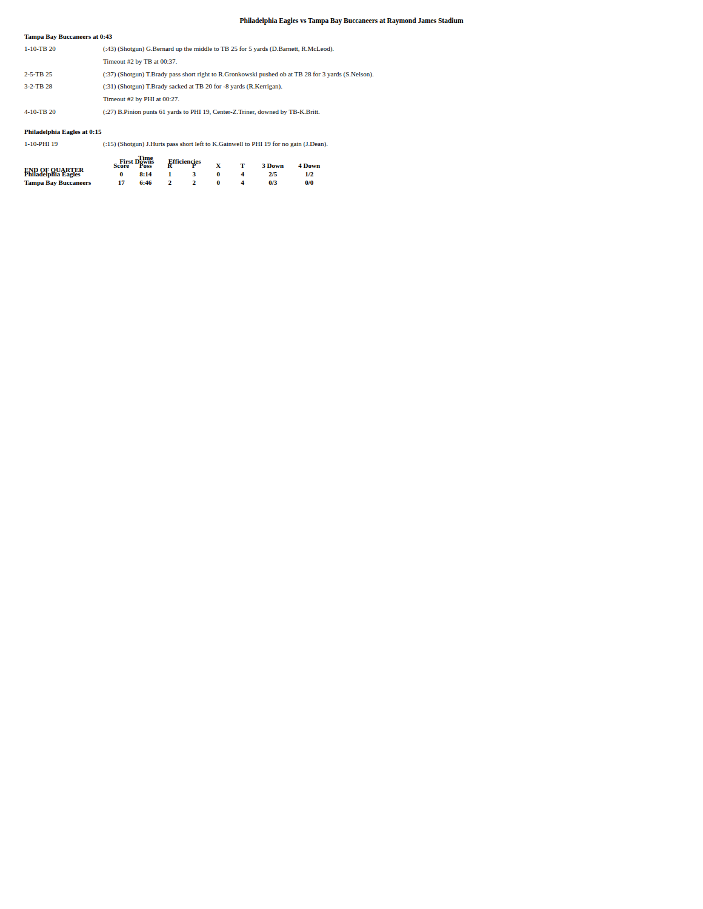Philadelphia Eagles vs Tampa Bay Buccaneers at Raymond James Stadium
Tampa Bay Buccaneers at 0:43
| 1-10-TB 20 | (:43) (Shotgun) G.Bernard up the middle to TB 25 for 5 yards (D.Barnett, R.McLeod). |
| | Timeout #2 by TB at 00:37. |
| 2-5-TB 25 | (:37) (Shotgun) T.Brady pass short right to R.Gronkowski pushed ob at TB 28 for 3 yards (S.Nelson). |
| 3-2-TB 28 | (:31) (Shotgun) T.Brady sacked at TB 20 for -8 yards (R.Kerrigan). |
| | Timeout #2 by PHI at 00:27. |
| 4-10-TB 20 | (:27) B.Pinion punts 61 yards to PHI 19, Center-Z.Triner, downed by TB-K.Britt. |
Philadelphia Eagles at 0:15
| 1-10-PHI 19 | (:15) (Shotgun) J.Hurts pass short left to K.Gainwell to PHI 19 for no gain (J.Dean). |
| END OF QUARTER | | | First Downs | Efficiencies |
| --- | --- | --- | --- | --- |
| END OF QUARTER | Score | Time Poss | R | P | X | T | 3 Down | 4 Down |
| --- | --- | --- | --- | --- | --- | --- | --- | --- |
| Philadelphia Eagles | 0 | 8:14 | 1 | 3 | 0 | 4 | 2/5 | 1/2 |
| Tampa Bay Buccaneers | 17 | 6:46 | 2 | 2 | 0 | 4 | 0/3 | 0/0 |